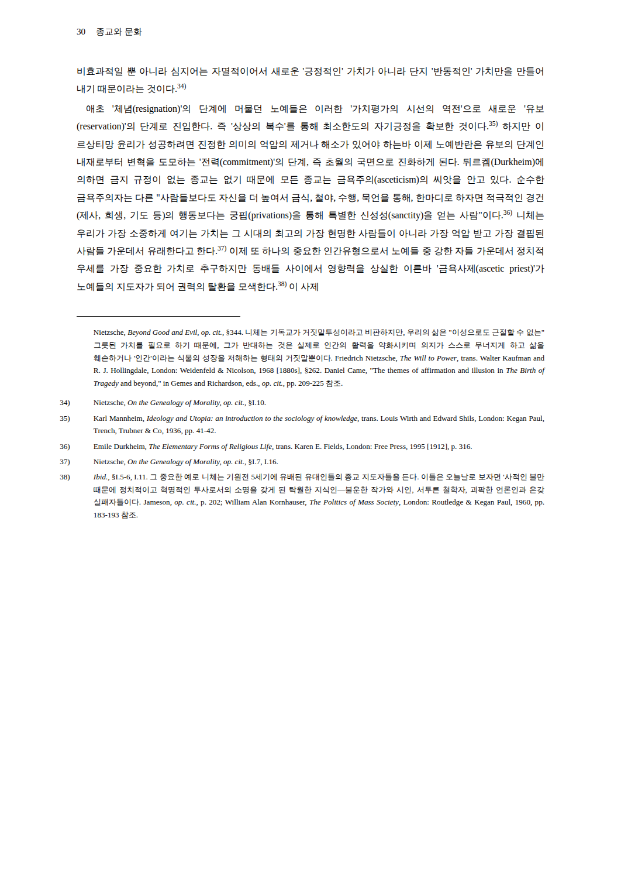30 종교와 문화
비효과적일 뿐 아니라 심지어는 자멸적이어서 새로운 '긍정적인' 가치가 아니라 단지 '반동적인' 가치만을 만들어 내기 때문이라는 것이다.34)
애초 '체념(resignation)'의 단계에 머물던 노예들은 이러한 '가치평가의 시선의 역전'으로 새로운 '유보(reservation)'의 단계로 진입한다. 즉 '상상의 복수'를 통해 최소한도의 자기긍정을 확보한 것이다.35) 하지만 이 르상티망 윤리가 성공하려면 진정한 의미의 억압의 제거나 해소가 있어야 하는바 이제 노예반란은 유보의 단계인 내재로부터 변혁을 도모하는 '전력(commitment)'의 단계, 즉 초월의 국면으로 진화하게 된다. 뒤르켐(Durkheim)에 의하면 금지 규정이 없는 종교는 없기 때문에 모든 종교는 금욕주의(asceticism)의 씨앗을 안고 있다. 순수한 금욕주의자는 다른 "사람들보다도 자신을 더 높여서 금식, 철야, 수행, 묵언을 통해, 한마디로 하자면 적극적인 경건 (제사, 희생, 기도 등)의 행동보다는 궁핍(privations)을 통해 특별한 신성성(sanctity)을 얻는 사람"이다.36) 니체는 우리가 가장 소중하게 여기는 가치는 그 시대의 최고의 가장 현명한 사람들이 아니라 가장 억압 받고 가장 결핍된 사람들 가운데서 유래한다고 한다.37) 이제 또 하나의 중요한 인간유형으로서 노예들 중 강한 자들 가운데서 정치적 우세를 가장 중요한 가치로 추구하지만 동배들 사이에서 영향력을 상실한 이른바 '금욕사제(ascetic priest)'가 노예들의 지도자가 되어 권력의 탈환을 모색한다.38) 이 사제
Nietzsche, Beyond Good and Evil, op. cit., §344. 니체는 기독교가 거짓말투성이라고 비판하지만, 우리의 삶은 "이성으로도 근절할 수 없는" 그릇된 가치를 필요로 하기 때문에, 그가 반대하는 것은 실제로 인간의 활력을 약화시키며 의지가 스스로 무너지게 하고 삶을 훼손하거나 '인간'이라는 식물의 성장을 저해하는 형태의 거짓말뿐이다. Friedrich Nietzsche, The Will to Power, trans. Walter Kaufman and R. J. Hollingdale, London: Weidenfeld & Nicolson, 1968 [1880s], §262. Daniel Came, "The themes of affirmation and illusion in The Birth of Tragedy and beyond," in Gemes and Richardson, eds., op. cit., pp. 209-225 참조.
34) Nietzsche, On the Genealogy of Morality, op. cit., §I.10.
35) Karl Mannheim, Ideology and Utopia: an introduction to the sociology of knowledge, trans. Louis Wirth and Edward Shils, London: Kegan Paul, Trench, Trubner & Co, 1936, pp. 41-42.
36) Emile Durkheim, The Elementary Forms of Religious Life, trans. Karen E. Fields, London: Free Press, 1995 [1912], p. 316.
37) Nietzsche, On the Genealogy of Morality, op. cit., §I.7, I.16.
38) Ibid., §I.5-6, I.11. 그 중요한 예로 니체는 기원전 5세기에 유배된 유대인들의 종교 지도자들을 든다. 이들은 오늘날로 보자면 '사적인 불만 때문에 정치적이고 혁명적인 투사로서의 소명을 갖게 된 탁월한 지식인—불운한 작가와 시인, 서투른 철학자, 괴팍한 언론인과 온갖 실패자들이다. Jameson, op. cit., p. 202; William Alan Kornhauser, The Politics of Mass Society, London: Routledge & Kegan Paul, 1960, pp. 183-193 참조.